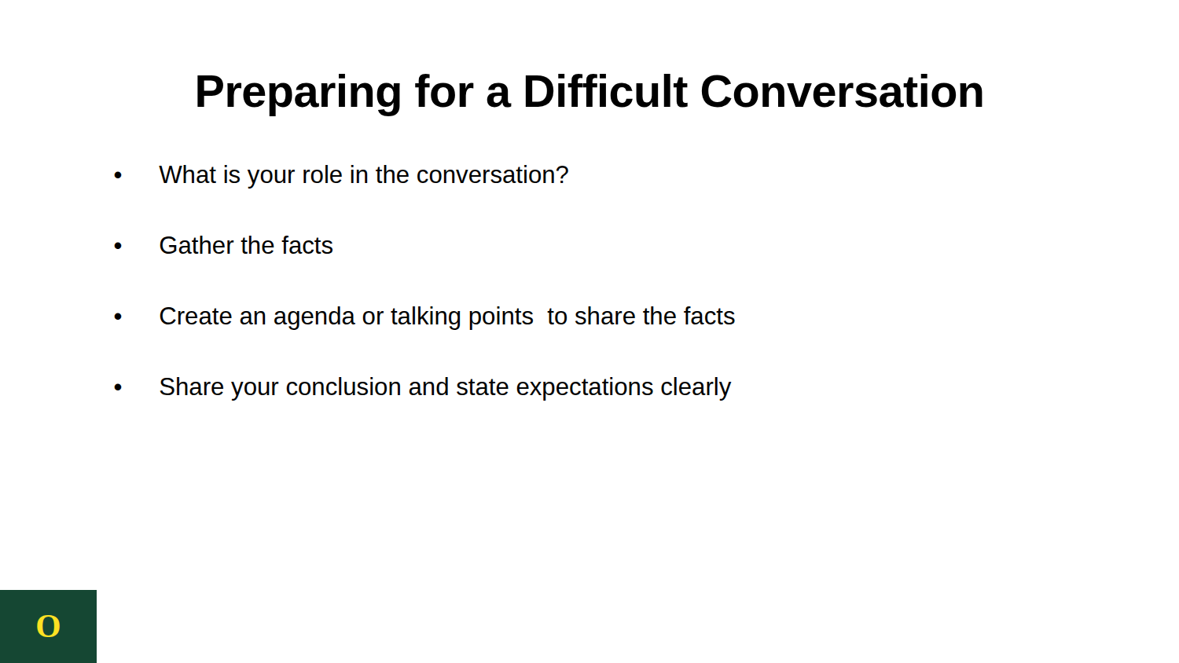Preparing for a Difficult Conversation
What is your role in the conversation?
Gather the facts
Create an agenda or talking points to share the facts
Share your conclusion and state expectations clearly
O